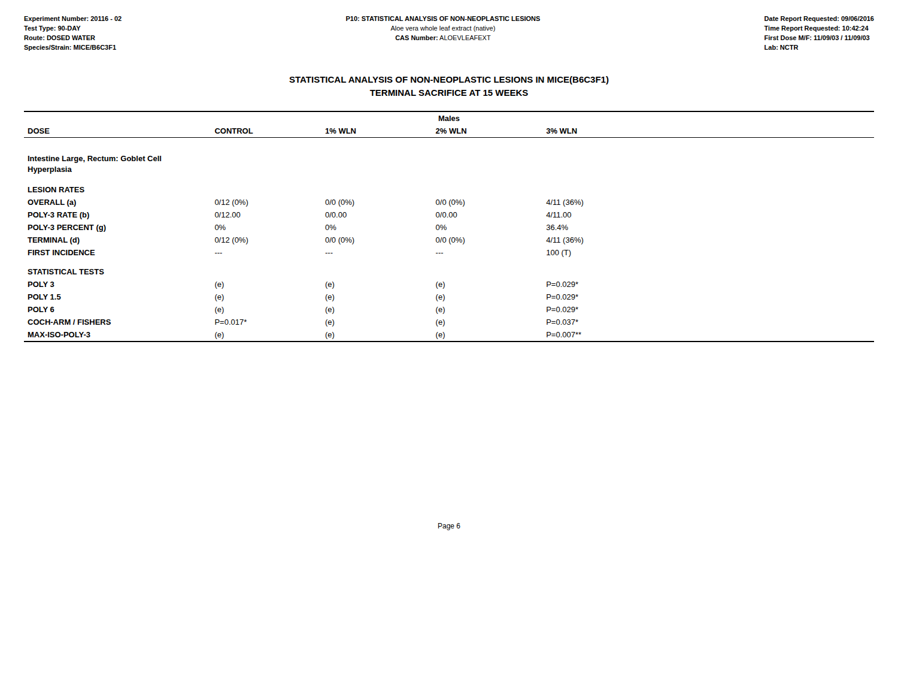Experiment Number: 20116 - 02
Test Type: 90-DAY
Route: DOSED WATER
Species/Strain: MICE/B6C3F1
P10: STATISTICAL ANALYSIS OF NON-NEOPLASTIC LESIONS
Aloe vera whole leaf extract (native)
CAS Number: ALOEVLEAFEXT
Date Report Requested: 09/06/2016
Time Report Requested: 10:42:24
First Dose M/F: 11/09/03 / 11/09/03
Lab: NCTR
STATISTICAL ANALYSIS OF NON-NEOPLASTIC LESIONS IN MICE(B6C3F1)
TERMINAL SACRIFICE AT 15 WEEKS
| Males |
| --- |
| DOSE | CONTROL | 1% WLN | 2% WLN | 3% WLN | |
| Intestine Large, Rectum: Goblet Cell Hyperplasia |
| LESION RATES |
| OVERALL (a) | 0/12 (0%) | 0/0 (0%) | 0/0 (0%) | 4/11 (36%) | |
| POLY-3 RATE (b) | 0/12.00 | 0/0.00 | 0/0.00 | 4/11.00 | |
| POLY-3 PERCENT (g) | 0% | 0% | 0% | 36.4% | |
| TERMINAL (d) | 0/12 (0%) | 0/0 (0%) | 0/0 (0%) | 4/11 (36%) | |
| FIRST INCIDENCE | --- | --- | --- | 100 (T) | |
| STATISTICAL TESTS |
| POLY 3 | (e) | (e) | (e) | P=0.029* | |
| POLY 1.5 | (e) | (e) | (e) | P=0.029* | |
| POLY 6 | (e) | (e) | (e) | P=0.029* | |
| COCH-ARM / FISHERS | P=0.017* | (e) | (e) | P=0.037* | |
| MAX-ISO-POLY-3 | (e) | (e) | (e) | P=0.007** | |
Page 6